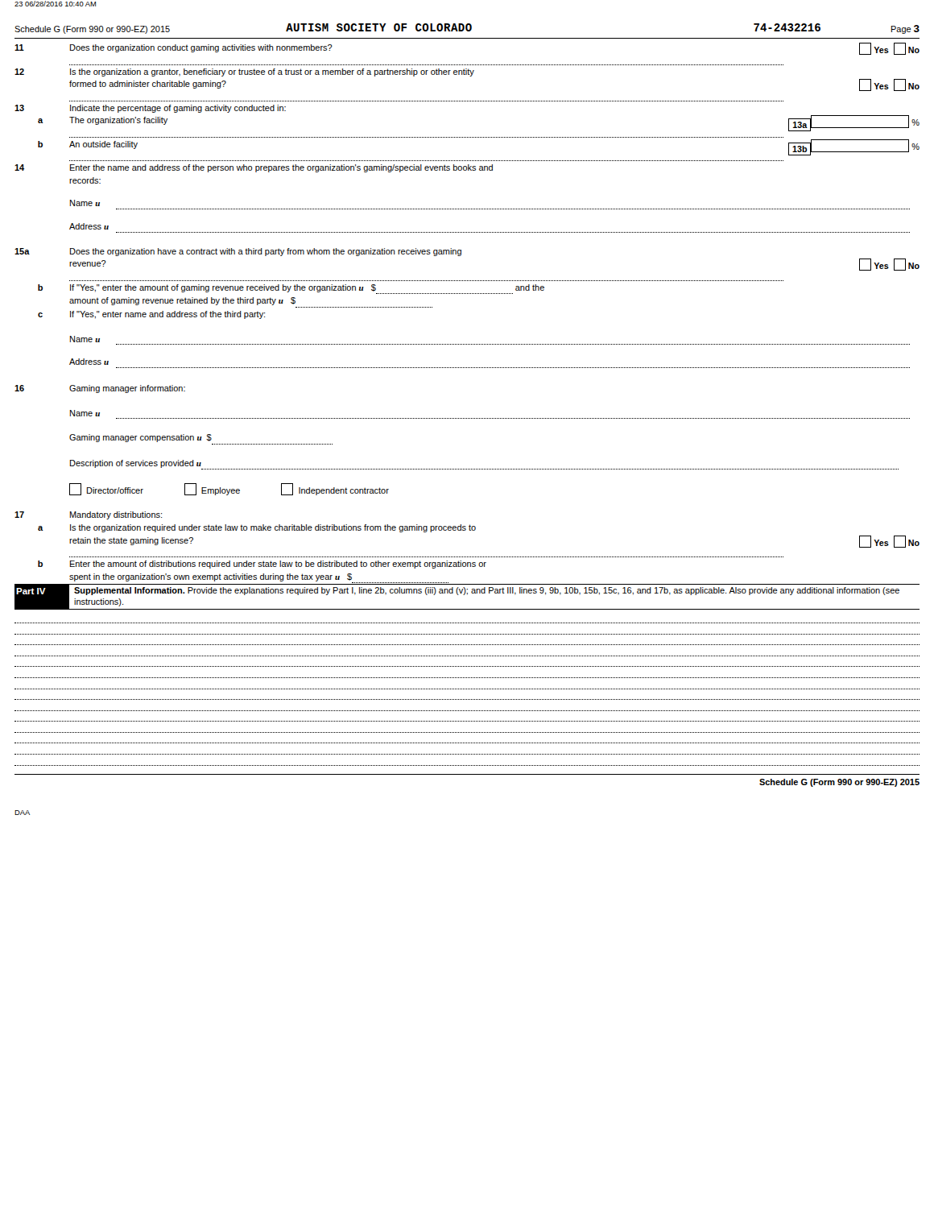23 06/28/2016 10:40 AM
| Schedule G (Form 990 or 990-EZ) 2015 | AUTISM SOCIETY OF COLORADO | 74-2432216 | Page 3 |
| 11 | Does the organization conduct gaming activities with nonmembers? | Yes No |
| 12 | Is the organization a grantor, beneficiary or trustee of a trust or a member of a partnership or other entity | |
| | formed to administer charitable gaming? | Yes No |
| 13 | Indicate the percentage of gaming activity conducted in: |
| a | The organization's facility | 13a % |
| b | An outside facility | 13b % |
| 14 | Enter the name and address of the person who prepares the organization's gaming/special events books and |
| | records: |
| | Name u |
| | Address u |
| 15a | Does the organization have a contract with a third party from whom the organization receives gaming | |
| | revenue? | Yes No |
| b | If "Yes," enter the amount of gaming revenue received by the organization u $ and the |
| | amount of gaming revenue retained by the third party u $ |
| c | If "Yes," enter name and address of the third party: |
| | Name u |
| | Address u |
| 16 | Gaming manager information: |
| | Name u |
| | Gaming manager compensation u $ |
| | Description of services provided u |
| | Director/officer Employee Independent contractor |
| 17 | Mandatory distributions: |
| a | Is the organization required under state law to make charitable distributions from the gaming proceeds to |
| | retain the state gaming license? | Yes No |
| b | Enter the amount of distributions required under state law to be distributed to other exempt organizations or |
| | spent in the organization's own exempt activities during the tax year u $ |
| Part IV | Supplemental Information. Provide the explanations required by Part I, line 2b, columns (iii) and (v); and Part III, lines 9, 9b, 10b, 15b, 15c, 16, and 17b, as applicable. Also provide any additional information (see instructions). |
Schedule G (Form 990 or 990-EZ) 2015
DAA